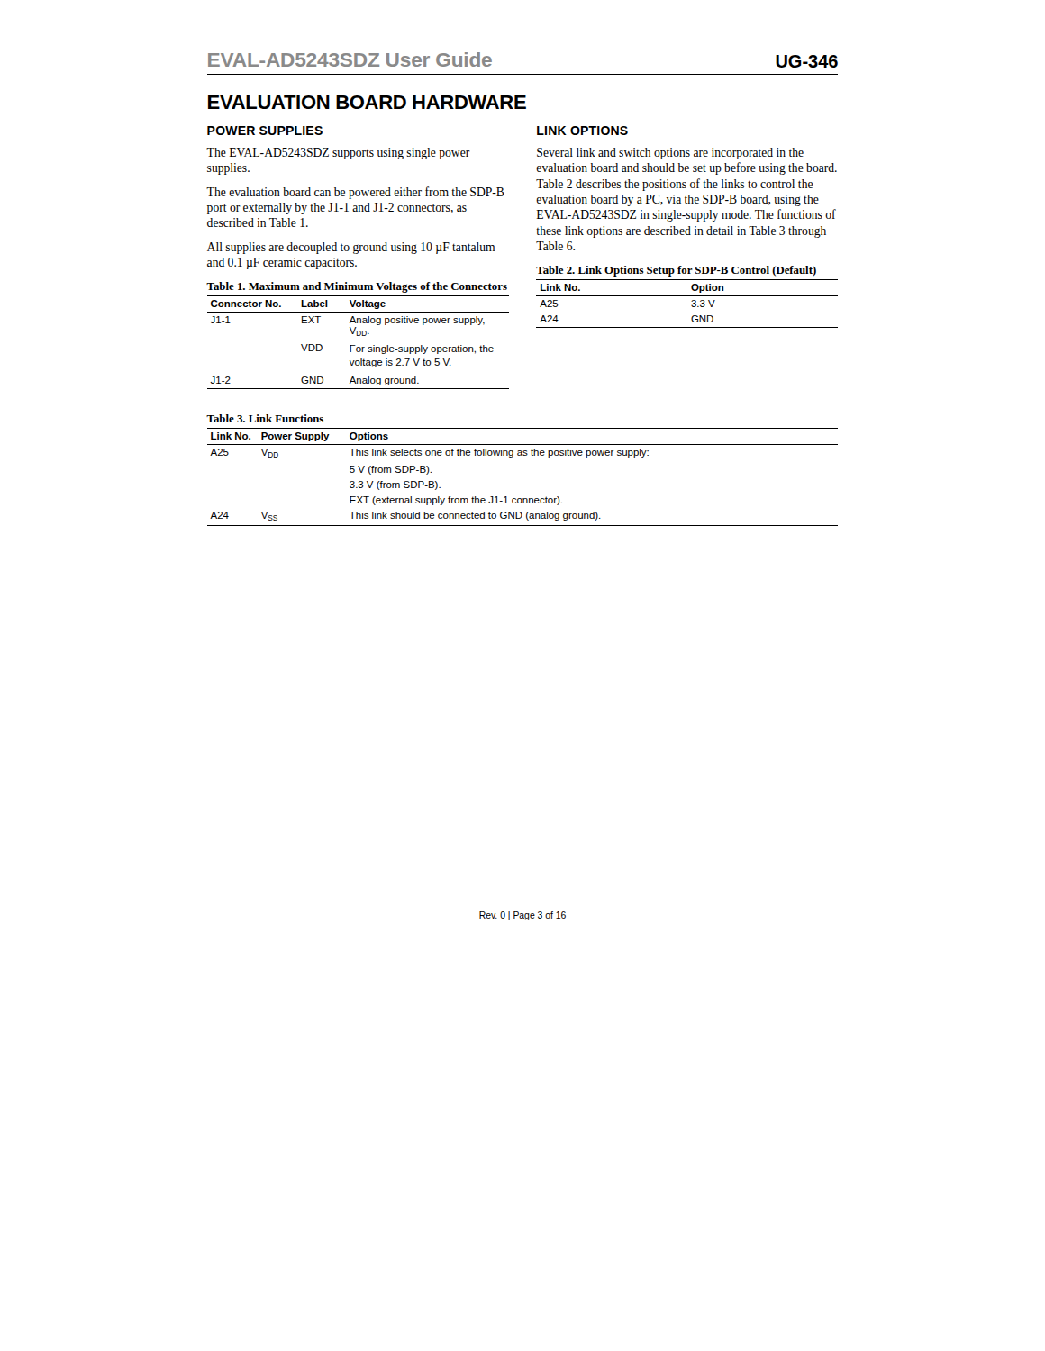EVAL-AD5243SDZ User Guide
UG-346
EVALUATION BOARD HARDWARE
POWER SUPPLIES
The EVAL-AD5243SDZ supports using single power supplies.
The evaluation board can be powered either from the SDP-B port or externally by the J1-1 and J1-2 connectors, as described in Table 1.
All supplies are decoupled to ground using 10 µF tantalum and 0.1 µF ceramic capacitors.
Table 1. Maximum and Minimum Voltages of the Connectors
| Connector No. | Label | Voltage |
| --- | --- | --- |
| J1-1 | EXT | Analog positive power supply, V DD . |
| | VDD | For single-supply operation, the voltage is 2.7 V to 5 V. |
| J1-2 | GND | Analog ground. |
LINK OPTIONS
Several link and switch options are incorporated in the evaluation board and should be set up before using the board. Table 2 describes the positions of the links to control the evaluation board by a PC, via the SDP-B board, using the EVAL-AD5243SDZ in single-supply mode. The functions of these link options are described in detail in Table 3 through Table 6.
Table 2. Link Options Setup for SDP-B Control (Default)
| Link No. | Option |
| --- | --- |
| A25 | 3.3 V |
| A24 | GND |
Table 3. Link Functions
| Link No. | Power Supply | Options |
| --- | --- | --- |
| A25 | V DD | This link selects one of the following as the positive power supply: |
| | | 5 V (from SDP-B). |
| | | 3.3 V (from SDP-B). |
| | | EXT (external supply from the J1-1 connector). |
| A24 | V SS | This link should be connected to GND (analog ground). |
Rev. 0 | Page 3 of 16